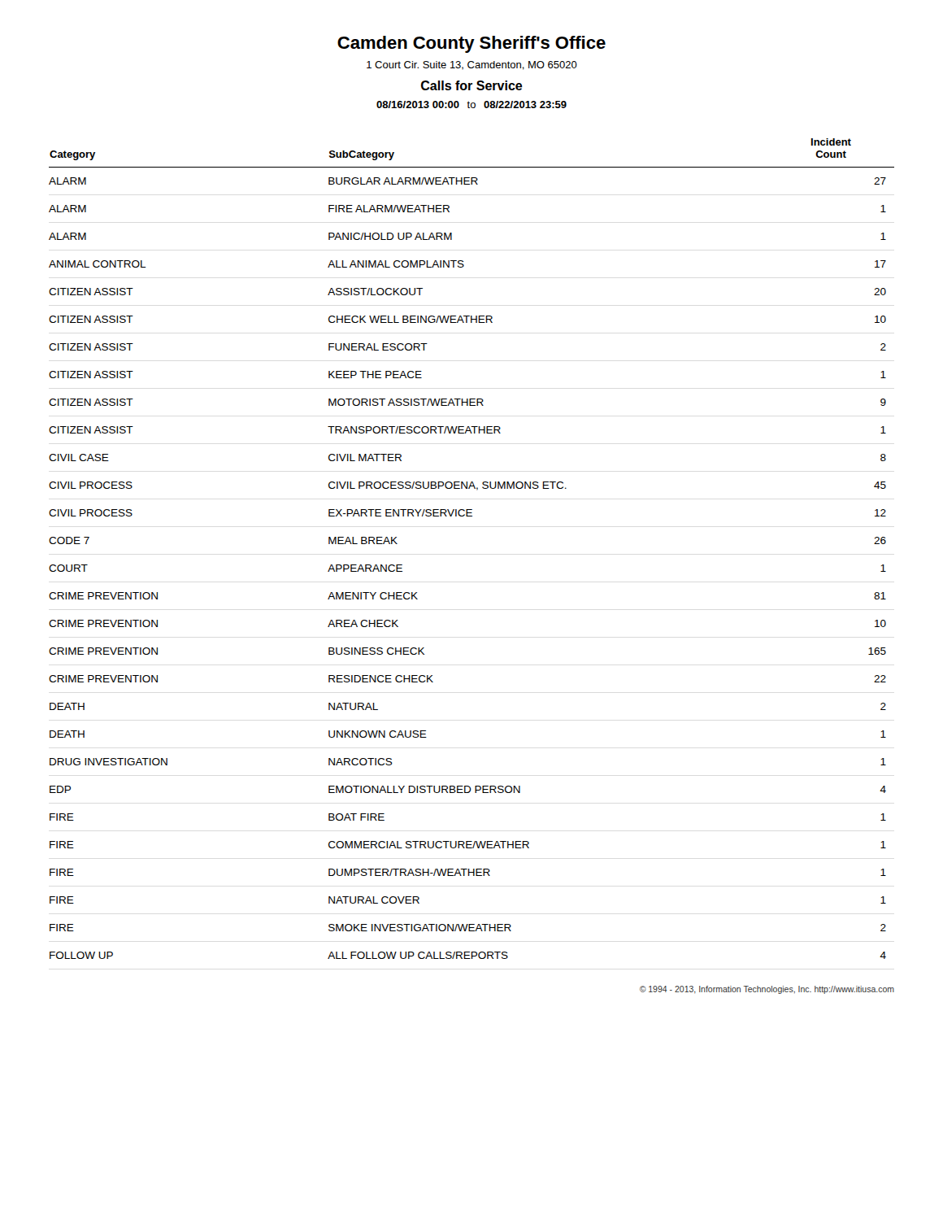Camden County Sheriff's Office
1 Court Cir. Suite 13, Camdenton, MO 65020
Calls for Service
08/16/2013 00:00 to 08/22/2013 23:59
| Category | SubCategory | Incident Count |
| --- | --- | --- |
| ALARM | BURGLAR ALARM/WEATHER | 27 |
| ALARM | FIRE ALARM/WEATHER | 1 |
| ALARM | PANIC/HOLD UP ALARM | 1 |
| ANIMAL CONTROL | ALL ANIMAL COMPLAINTS | 17 |
| CITIZEN ASSIST | ASSIST/LOCKOUT | 20 |
| CITIZEN ASSIST | CHECK WELL BEING/WEATHER | 10 |
| CITIZEN ASSIST | FUNERAL ESCORT | 2 |
| CITIZEN ASSIST | KEEP THE PEACE | 1 |
| CITIZEN ASSIST | MOTORIST ASSIST/WEATHER | 9 |
| CITIZEN ASSIST | TRANSPORT/ESCORT/WEATHER | 1 |
| CIVIL CASE | CIVIL MATTER | 8 |
| CIVIL PROCESS | CIVIL PROCESS/SUBPOENA, SUMMONS ETC. | 45 |
| CIVIL PROCESS | EX-PARTE ENTRY/SERVICE | 12 |
| CODE 7 | MEAL BREAK | 26 |
| COURT | APPEARANCE | 1 |
| CRIME PREVENTION | AMENITY CHECK | 81 |
| CRIME PREVENTION | AREA CHECK | 10 |
| CRIME PREVENTION | BUSINESS CHECK | 165 |
| CRIME PREVENTION | RESIDENCE CHECK | 22 |
| DEATH | NATURAL | 2 |
| DEATH | UNKNOWN CAUSE | 1 |
| DRUG INVESTIGATION | NARCOTICS | 1 |
| EDP | EMOTIONALLY DISTURBED PERSON | 4 |
| FIRE | BOAT FIRE | 1 |
| FIRE | COMMERCIAL STRUCTURE/WEATHER | 1 |
| FIRE | DUMPSTER/TRASH-/WEATHER | 1 |
| FIRE | NATURAL COVER | 1 |
| FIRE | SMOKE INVESTIGATION/WEATHER | 2 |
| FOLLOW UP | ALL FOLLOW UP CALLS/REPORTS | 4 |
© 1994 - 2013, Information Technologies, Inc. http://www.itiusa.com